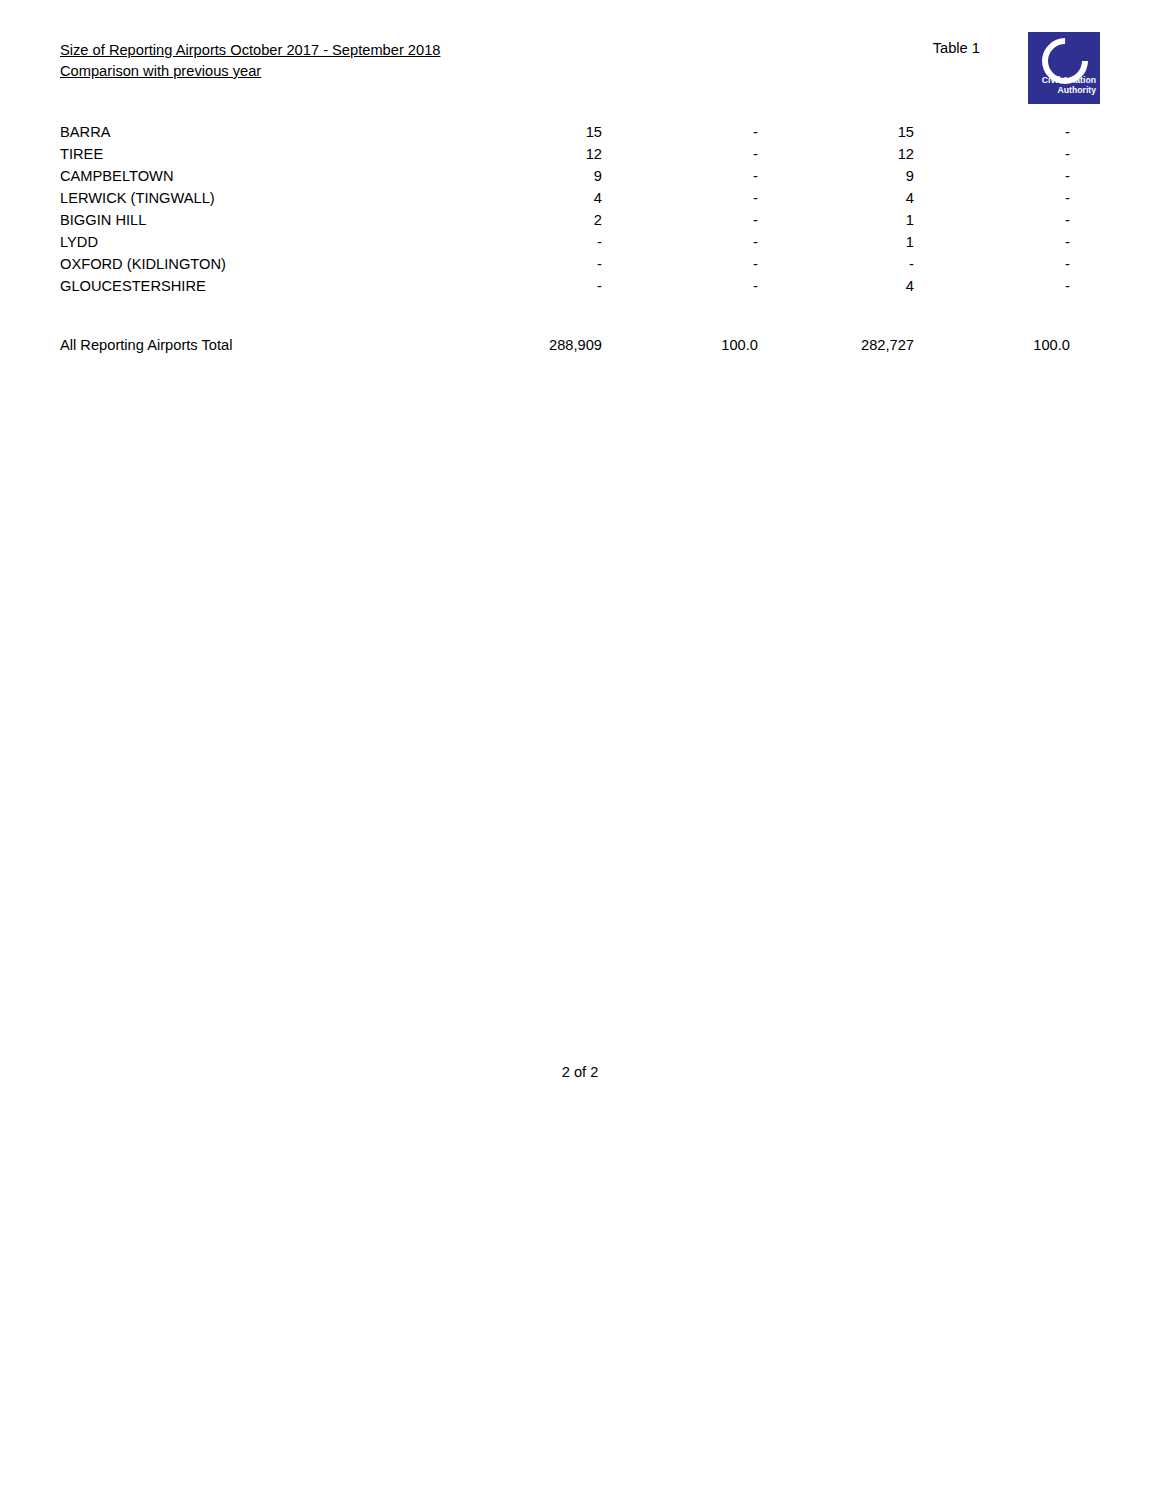Size of Reporting Airports October 2017 - September 2018
Comparison with previous year
Table 1
Civil Aviation
Authority
| BARRA | 15 | - | 15 | - |
| TIREE | 12 | - | 12 | - |
| CAMPBELTOWN | 9 | - | 9 | - |
| LERWICK (TINGWALL) | 4 | - | 4 | - |
| BIGGIN HILL | 2 | - | 1 | - |
| LYDD | - | - | 1 | - |
| OXFORD (KIDLINGTON) | - | - | - | - |
| GLOUCESTERSHIRE | - | - | 4 | - |
| All Reporting Airports Total | 288,909 | 100.0 | 282,727 | 100.0 |
2 of 2